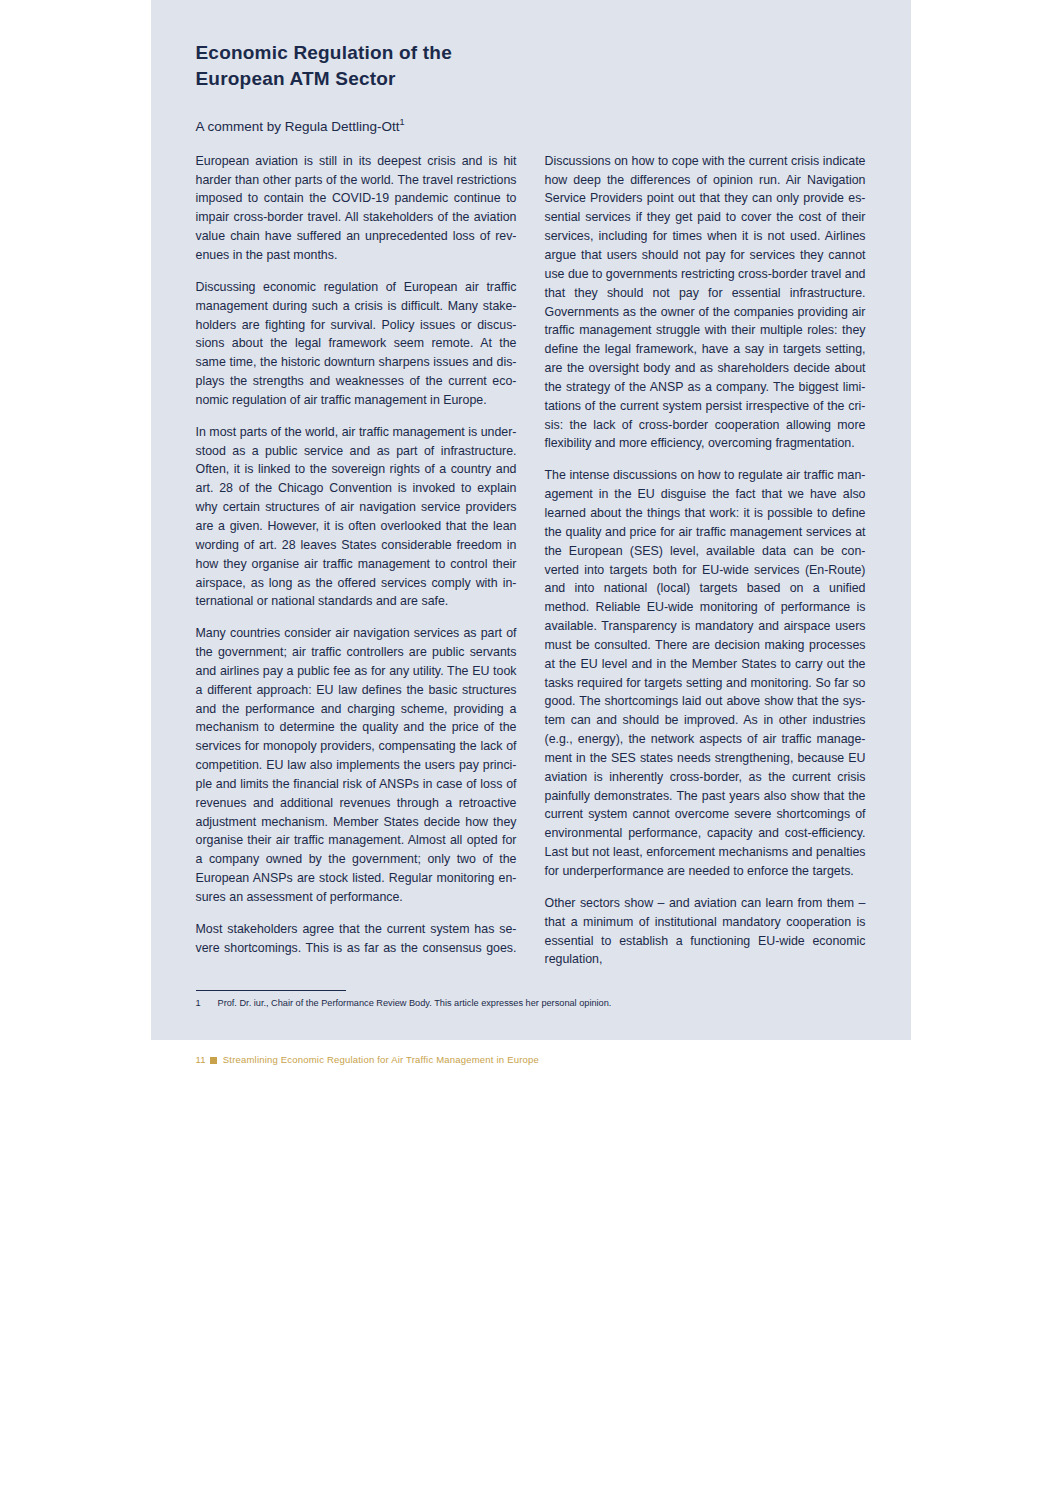Economic Regulation of the
European ATM Sector
A comment by Regula Dettling-Ott1
European aviation is still in its deepest crisis and is hit harder than other parts of the world. The travel restrictions imposed to contain the COVID-19 pandemic continue to impair cross-border travel. All stakeholders of the aviation value chain have suffered an unprecedented loss of revenues in the past months.
Discussing economic regulation of European air traffic management during such a crisis is difficult. Many stakeholders are fighting for survival. Policy issues or discussions about the legal framework seem remote. At the same time, the historic downturn sharpens issues and displays the strengths and weaknesses of the current economic regulation of air traffic management in Europe.
In most parts of the world, air traffic management is understood as a public service and as part of infrastructure. Often, it is linked to the sovereign rights of a country and art. 28 of the Chicago Convention is invoked to explain why certain structures of air navigation service providers are a given. However, it is often overlooked that the lean wording of art. 28 leaves States considerable freedom in how they organise air traffic management to control their airspace, as long as the offered services comply with international or national standards and are safe.
Many countries consider air navigation services as part of the government; air traffic controllers are public servants and airlines pay a public fee as for any utility. The EU took a different approach: EU law defines the basic structures and the performance and charging scheme, providing a mechanism to determine the quality and the price of the services for monopoly providers, compensating the lack of competition. EU law also implements the users pay principle and limits the financial risk of ANSPs in case of loss of revenues and additional revenues through a retroactive adjustment mechanism. Member States decide how they organise their air traffic management. Almost all opted for a company owned by the government; only two of the European ANSPs are stock listed. Regular monitoring ensures an assessment of performance.
Most stakeholders agree that the current system has severe shortcomings. This is as far as the consensus goes. Discussions on how to cope with the current crisis indicate how deep the differences of opinion run. Air Navigation Service Providers point out that they can only provide essential services if they get paid to cover the cost of their services, including for times when it is not used. Airlines argue that users should not pay for services they cannot use due to governments restricting cross-border travel and that they should not pay for essential infrastructure. Governments as the owner of the companies providing air traffic management struggle with their multiple roles: they define the legal framework, have a say in targets setting, are the oversight body and as shareholders decide about the strategy of the ANSP as a company. The biggest limitations of the current system persist irrespective of the crisis: the lack of cross-border cooperation allowing more flexibility and more efficiency, overcoming fragmentation.
The intense discussions on how to regulate air traffic management in the EU disguise the fact that we have also learned about the things that work: it is possible to define the quality and price for air traffic management services at the European (SES) level, available data can be converted into targets both for EU-wide services (En-Route) and into national (local) targets based on a unified method. Reliable EU-wide monitoring of performance is available. Transparency is mandatory and airspace users must be consulted. There are decision making processes at the EU level and in the Member States to carry out the tasks required for targets setting and monitoring. So far so good. The shortcomings laid out above show that the system can and should be improved. As in other industries (e.g., energy), the network aspects of air traffic management in the SES states needs strengthening, because EU aviation is inherently cross-border, as the current crisis painfully demonstrates. The past years also show that the current system cannot overcome severe shortcomings of environmental performance, capacity and cost-efficiency. Last but not least, enforcement mechanisms and penalties for underperformance are needed to enforce the targets.
Other sectors show – and aviation can learn from them – that a minimum of institutional mandatory cooperation is essential to establish a functioning EU-wide economic regulation,
1 Prof. Dr. iur., Chair of the Performance Review Body. This article expresses her personal opinion.
11 Streamlining Economic Regulation for Air Traffic Management in Europe